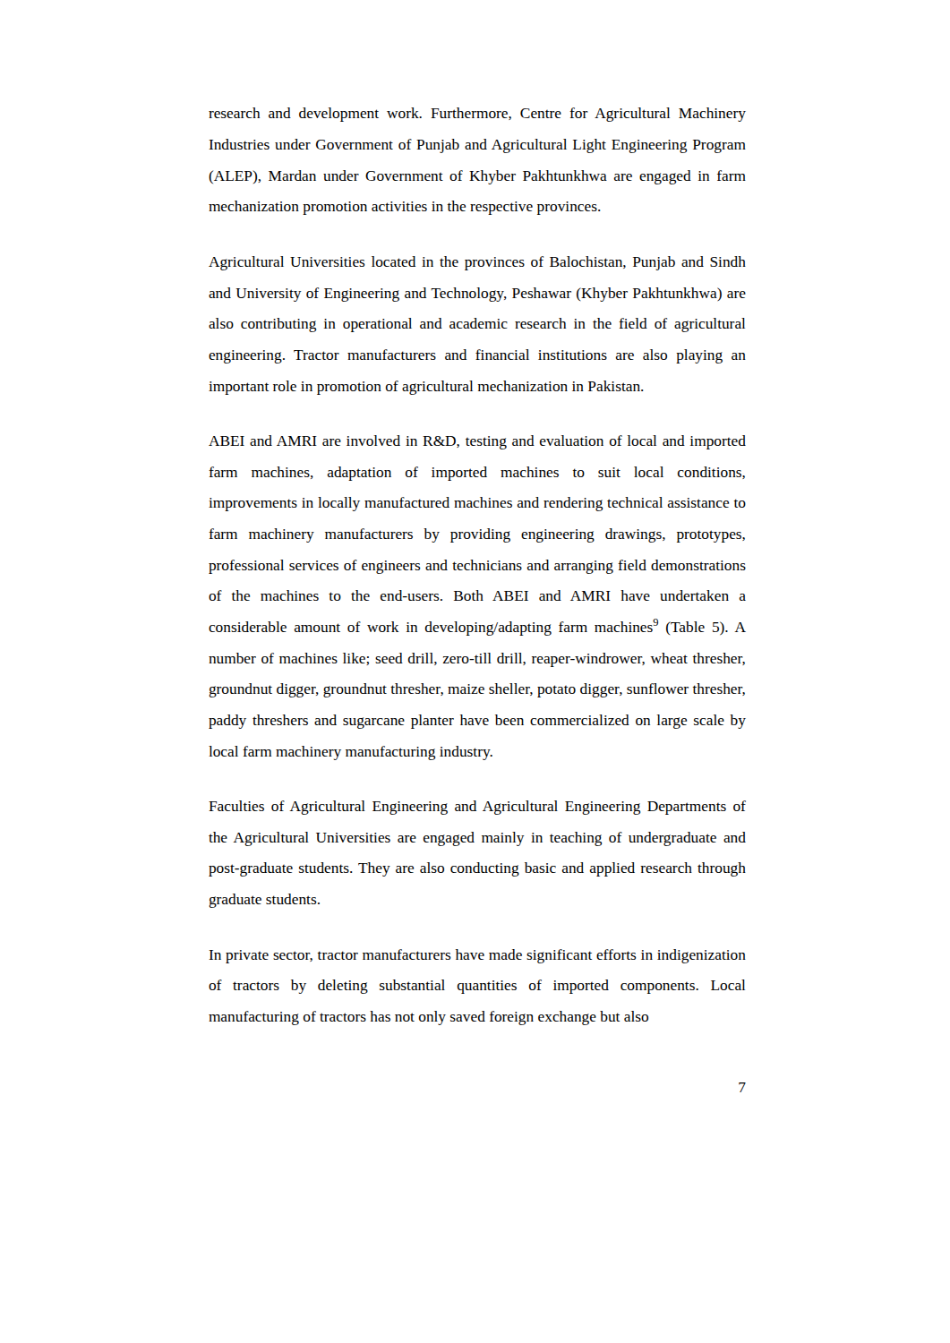research and development work. Furthermore, Centre for Agricultural Machinery Industries under Government of Punjab and Agricultural Light Engineering Program (ALEP), Mardan under Government of Khyber Pakhtunkhwa are engaged in farm mechanization promotion activities in the respective provinces.
Agricultural Universities located in the provinces of Balochistan, Punjab and Sindh and University of Engineering and Technology, Peshawar (Khyber Pakhtunkhwa) are also contributing in operational and academic research in the field of agricultural engineering. Tractor manufacturers and financial institutions are also playing an important role in promotion of agricultural mechanization in Pakistan.
ABEI and AMRI are involved in R&D, testing and evaluation of local and imported farm machines, adaptation of imported machines to suit local conditions, improvements in locally manufactured machines and rendering technical assistance to farm machinery manufacturers by providing engineering drawings, prototypes, professional services of engineers and technicians and arranging field demonstrations of the machines to the end-users. Both ABEI and AMRI have undertaken a considerable amount of work in developing/adapting farm machines9 (Table 5). A number of machines like; seed drill, zero-till drill, reaper-windrower, wheat thresher, groundnut digger, groundnut thresher, maize sheller, potato digger, sunflower thresher, paddy threshers and sugarcane planter have been commercialized on large scale by local farm machinery manufacturing industry.
Faculties of Agricultural Engineering and Agricultural Engineering Departments of the Agricultural Universities are engaged mainly in teaching of undergraduate and post-graduate students. They are also conducting basic and applied research through graduate students.
In private sector, tractor manufacturers have made significant efforts in indigenization of tractors by deleting substantial quantities of imported components. Local manufacturing of tractors has not only saved foreign exchange but also
7